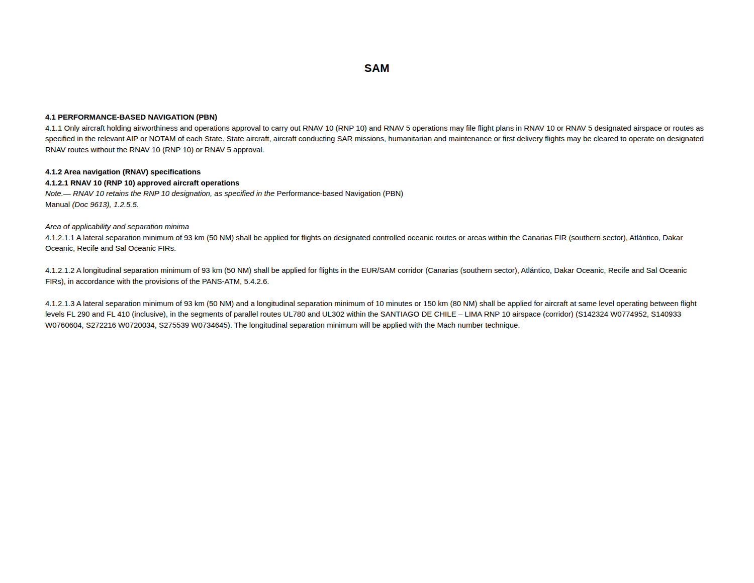SAM
4.1 PERFORMANCE-BASED NAVIGATION (PBN)
4.1.1 Only aircraft holding airworthiness and operations approval to carry out RNAV 10 (RNP 10) and RNAV 5 operations may file flight plans in RNAV 10 or RNAV 5 designated airspace or routes as specified in the relevant AIP or NOTAM of each State. State aircraft, aircraft conducting SAR missions, humanitarian and maintenance or first delivery flights may be cleared to operate on designated RNAV routes without the RNAV 10 (RNP 10) or RNAV 5 approval.
4.1.2 Area navigation (RNAV) specifications
4.1.2.1 RNAV 10 (RNP 10) approved aircraft operations
Note.— RNAV 10 retains the RNP 10 designation, as specified in the Performance-based Navigation (PBN)
Manual (Doc 9613), 1.2.5.5.
Area of applicability and separation minima
4.1.2.1.1 A lateral separation minimum of 93 km (50 NM) shall be applied for flights on designated controlled oceanic routes or areas within the Canarias FIR (southern sector), Atlántico, Dakar Oceanic, Recife and Sal Oceanic FIRs.
4.1.2.1.2 A longitudinal separation minimum of 93 km (50 NM) shall be applied for flights in the EUR/SAM corridor (Canarias (southern sector), Atlántico, Dakar Oceanic, Recife and Sal Oceanic FIRs), in accordance with the provisions of the PANS-ATM, 5.4.2.6.
4.1.2.1.3 A lateral separation minimum of 93 km (50 NM) and a longitudinal separation minimum of 10 minutes or 150 km (80 NM) shall be applied for aircraft at same level operating between flight levels FL 290 and FL 410 (inclusive), in the segments of parallel routes UL780 and UL302 within the SANTIAGO DE CHILE – LIMA RNP 10 airspace (corridor) (S142324 W0774952, S140933 W0760604, S272216 W0720034, S275539 W0734645). The longitudinal separation minimum will be applied with the Mach number technique.